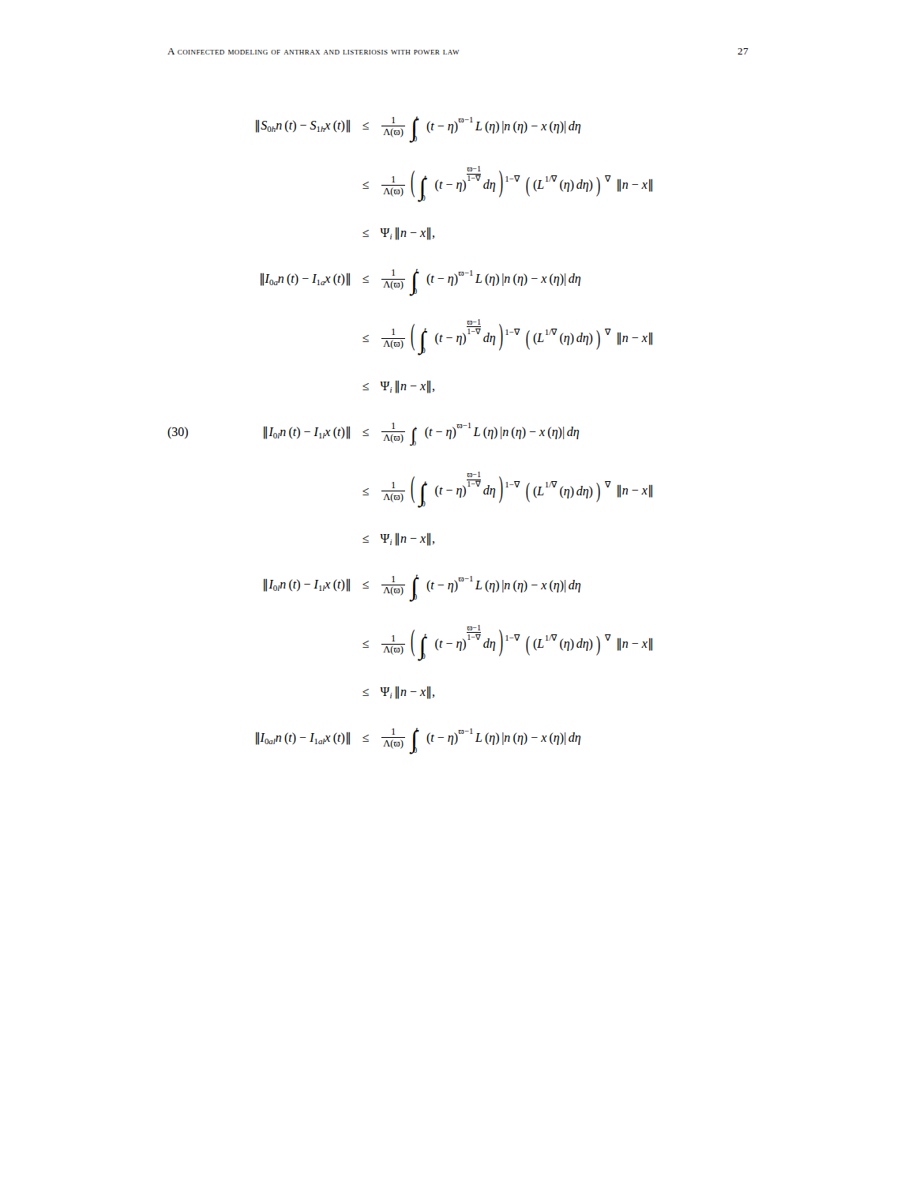A coinfected modeling of anthrax and listeriosis with power law 27
∥S0hn (t) − S1hx (t)∥ ≤ 1 Λ(ϖ) t∫0 (t − η)ϖ−1 L (η) |n (η) − x (η)| dη
≤ 1 Λ(ϖ) t∫0 (t − η)ϖ−11−∇ dη 1−∇ (L 1/∇ (η) dη) ∇ ∥n − x∥
≤ Ψi ∥n − x∥,
∥I0an (t) − I1ax (t)∥ ≤ 1 Λ(ϖ) t∫0 (t − η)ϖ−1 L (η) |n (η) − x (η)| dη
≤ 1 Λ(ϖ) t∫0 (t − η)ϖ−11−∇ dη 1−∇ (L 1/∇ (η) dη) ∇ ∥n − x∥
≤ Ψi ∥n − x∥,
(30) ∥I0ln (t) − I1lx (t)∥ ≤ 1 Λ(ϖ) t∫0 (t − η)ϖ−1 L (η) |n (η) − x (η)| dη
≤ 1 Λ(ϖ) t∫0 (t − η)ϖ−11−∇ dη 1−∇ (L 1/∇ (η) dη) ∇ ∥n − x∥
≤ Ψi ∥n − x∥,
∥I0ln (t) − I1lx (t)∥ ≤ 1 Λ(ϖ) t∫0 (t − η)ϖ−1 L (η) |n (η) − x (η)| dη
≤ 1 Λ(ϖ) t∫0 (t − η)ϖ−11−∇ dη 1−∇ (L 1/∇ (η) dη) ∇ ∥n − x∥
≤ Ψi ∥n − x∥,
∥I0aln (t) − I1alx (t)∥ ≤ 1 Λ(ϖ) t∫0 (t − η)ϖ−1 L (η) |n (η) − x (η)| dη